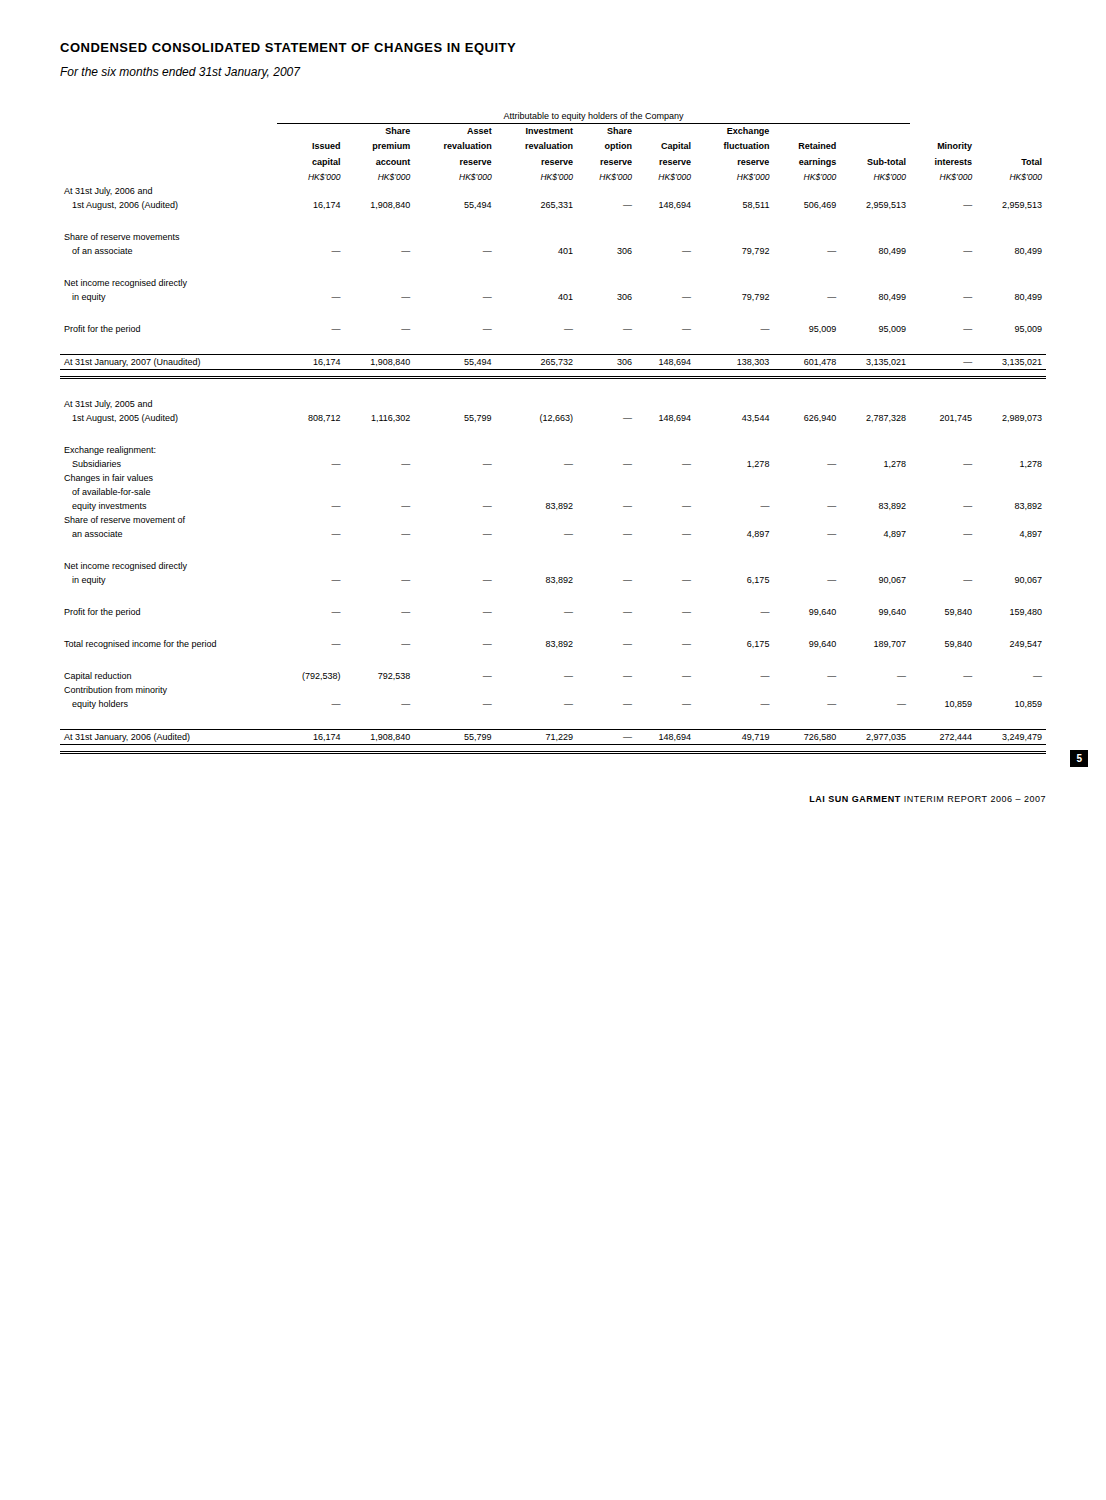Condensed Consolidated Statement of Changes in Equity
For the six months ended 31st January, 2007
| | Attributable to equity holders of the Company | | |
| --- | --- | --- | --- |
| | | Share | Asset | Investment | Share | | Exchange | | | | |
| | Issued | premium | revaluation | revaluation | option | Capital | fluctuation | Retained | | Minority | |
| | capital | account | reserve | reserve | reserve | reserve | reserve | earnings | Sub-total | interests | Total |
| | HK$’000 | HK$’000 | HK$’000 | HK$’000 | HK$’000 | HK$’000 | HK$’000 | HK$’000 | HK$’000 | HK$’000 | HK$’000 |
| At 31st July, 2006 and | | | | | | | | | | | |
| 1st August, 2006 (Audited) | 16,174 | 1,908,840 | 55,494 | 265,331 | — | 148,694 | 58,511 | 506,469 | 2,959,513 | — | 2,959,513 |
| Share of reserve movements | | | | | | | | | | | |
| of an associate | — | — | — | 401 | 306 | — | 79,792 | — | 80,499 | — | 80,499 |
| Net income recognised directly | | | | | | | | | | | |
| in equity | — | — | — | 401 | 306 | — | 79,792 | — | 80,499 | — | 80,499 |
| Profit for the period | — | — | — | — | — | — | — | 95,009 | 95,009 | — | 95,009 |
| At 31st January, 2007 (Unaudited) | 16,174 | 1,908,840 | 55,494 | 265,732 | 306 | 148,694 | 138,303 | 601,478 | 3,135,021 | — | 3,135,021 |
| At 31st July, 2005 and | | | | | | | | | | | |
| 1st August, 2005 (Audited) | 808,712 | 1,116,302 | 55,799 | (12,663) | — | 148,694 | 43,544 | 626,940 | 2,787,328 | 201,745 | 2,989,073 |
| Exchange realignment: | | | | | | | | | | | |
| Subsidiaries | — | — | — | — | — | — | 1,278 | — | 1,278 | — | 1,278 |
| Changes in fair values | | | | | | | | | | | |
| of available-for-sale | | | | | | | | | | | |
| equity investments | — | — | — | 83,892 | — | — | — | — | 83,892 | — | 83,892 |
| Share of reserve movement of | | | | | | | | | | | |
| an associate | — | — | — | — | — | — | 4,897 | — | 4,897 | — | 4,897 |
| Net income recognised directly | | | | | | | | | | | |
| in equity | — | — | — | 83,892 | — | — | 6,175 | — | 90,067 | — | 90,067 |
| Profit for the period | — | — | — | — | — | — | — | 99,640 | 99,640 | 59,840 | 159,480 |
| Total recognised income for the period | — | — | — | 83,892 | — | — | 6,175 | 99,640 | 189,707 | 59,840 | 249,547 |
| Capital reduction | (792,538) | 792,538 | — | — | — | — | — | — | — | — | — |
| Contribution from minority | | | | | | | | | | | |
| equity holders | — | — | — | — | — | — | — | — | — | 10,859 | 10,859 |
| At 31st January, 2006 (Audited) | 16,174 | 1,908,840 | 55,799 | 71,229 | — | 148,694 | 49,719 | 726,580 | 2,977,035 | 272,444 | 3,249,479 |
5
LAI SUN GARMENT INTERIM REPORT 2006 – 2007